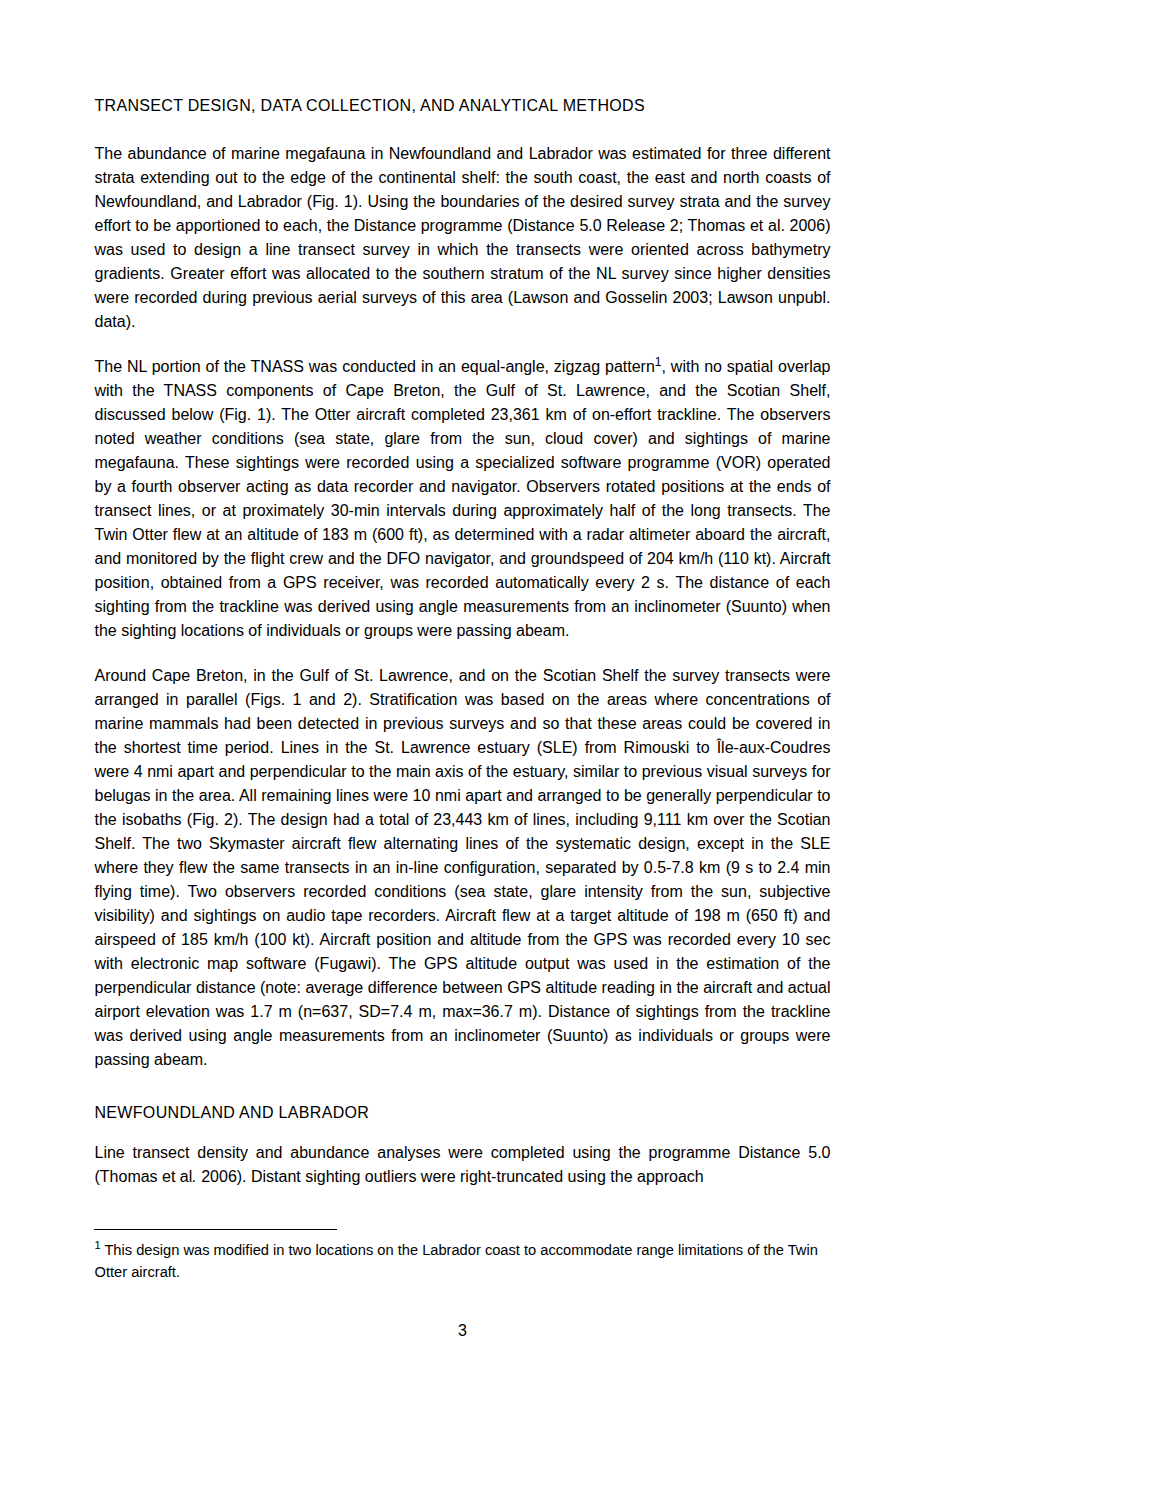Transect design, data collection, and analytical methods
The abundance of marine megafauna in Newfoundland and Labrador was estimated for three different strata extending out to the edge of the continental shelf: the south coast, the east and north coasts of Newfoundland, and Labrador (Fig. 1). Using the boundaries of the desired survey strata and the survey effort to be apportioned to each, the Distance programme (Distance 5.0 Release 2; Thomas et al. 2006) was used to design a line transect survey in which the transects were oriented across bathymetry gradients. Greater effort was allocated to the southern stratum of the NL survey since higher densities were recorded during previous aerial surveys of this area (Lawson and Gosselin 2003; Lawson unpubl. data).
The NL portion of the TNASS was conducted in an equal-angle, zigzag pattern1, with no spatial overlap with the TNASS components of Cape Breton, the Gulf of St. Lawrence, and the Scotian Shelf, discussed below (Fig. 1). The Otter aircraft completed 23,361 km of on-effort trackline. The observers noted weather conditions (sea state, glare from the sun, cloud cover) and sightings of marine megafauna. These sightings were recorded using a specialized software programme (VOR) operated by a fourth observer acting as data recorder and navigator. Observers rotated positions at the ends of transect lines, or at proximately 30-min intervals during approximately half of the long transects. The Twin Otter flew at an altitude of 183 m (600 ft), as determined with a radar altimeter aboard the aircraft, and monitored by the flight crew and the DFO navigator, and groundspeed of 204 km/h (110 kt). Aircraft position, obtained from a GPS receiver, was recorded automatically every 2 s. The distance of each sighting from the trackline was derived using angle measurements from an inclinometer (Suunto) when the sighting locations of individuals or groups were passing abeam.
Around Cape Breton, in the Gulf of St. Lawrence, and on the Scotian Shelf the survey transects were arranged in parallel (Figs. 1 and 2). Stratification was based on the areas where concentrations of marine mammals had been detected in previous surveys and so that these areas could be covered in the shortest time period. Lines in the St. Lawrence estuary (SLE) from Rimouski to Île-aux-Coudres were 4 nmi apart and perpendicular to the main axis of the estuary, similar to previous visual surveys for belugas in the area. All remaining lines were 10 nmi apart and arranged to be generally perpendicular to the isobaths (Fig. 2). The design had a total of 23,443 km of lines, including 9,111 km over the Scotian Shelf. The two Skymaster aircraft flew alternating lines of the systematic design, except in the SLE where they flew the same transects in an in-line configuration, separated by 0.5-7.8 km (9 s to 2.4 min flying time). Two observers recorded conditions (sea state, glare intensity from the sun, subjective visibility) and sightings on audio tape recorders. Aircraft flew at a target altitude of 198 m (650 ft) and airspeed of 185 km/h (100 kt). Aircraft position and altitude from the GPS was recorded every 10 sec with electronic map software (Fugawi). The GPS altitude output was used in the estimation of the perpendicular distance (note: average difference between GPS altitude reading in the aircraft and actual airport elevation was 1.7 m (n=637, SD=7.4 m, max=36.7 m). Distance of sightings from the trackline was derived using angle measurements from an inclinometer (Suunto) as individuals or groups were passing abeam.
Newfoundland and Labrador
Line transect density and abundance analyses were completed using the programme Distance 5.0 (Thomas et al. 2006). Distant sighting outliers were right-truncated using the approach
1 This design was modified in two locations on the Labrador coast to accommodate range limitations of the Twin Otter aircraft.
3